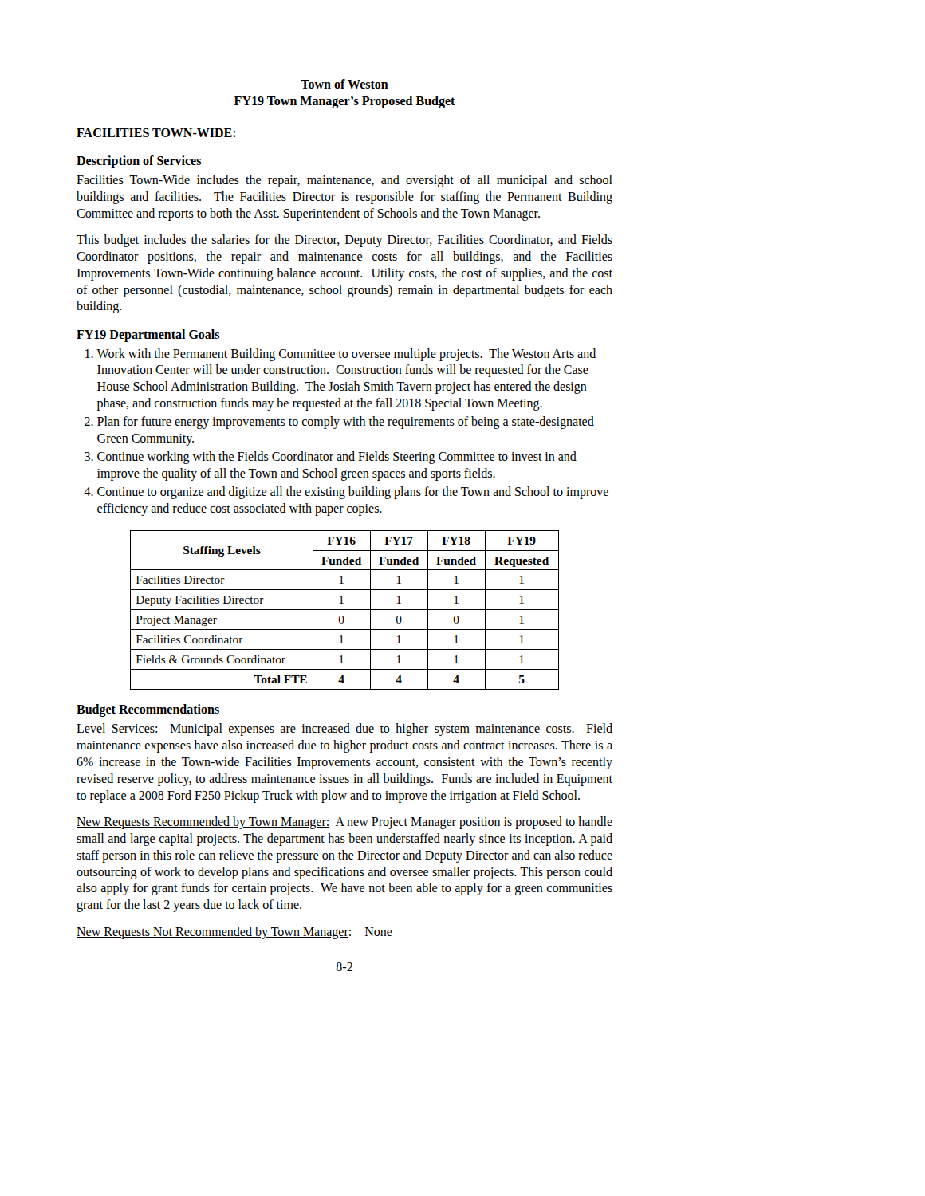Town of Weston
FY19 Town Manager’s Proposed Budget
FACILITIES TOWN-WIDE:
Description of Services
Facilities Town-Wide includes the repair, maintenance, and oversight of all municipal and school buildings and facilities. The Facilities Director is responsible for staffing the Permanent Building Committee and reports to both the Asst. Superintendent of Schools and the Town Manager.
This budget includes the salaries for the Director, Deputy Director, Facilities Coordinator, and Fields Coordinator positions, the repair and maintenance costs for all buildings, and the Facilities Improvements Town-Wide continuing balance account. Utility costs, the cost of supplies, and the cost of other personnel (custodial, maintenance, school grounds) remain in departmental budgets for each building.
FY19 Departmental Goals
Work with the Permanent Building Committee to oversee multiple projects. The Weston Arts and Innovation Center will be under construction. Construction funds will be requested for the Case House School Administration Building. The Josiah Smith Tavern project has entered the design phase, and construction funds may be requested at the fall 2018 Special Town Meeting.
Plan for future energy improvements to comply with the requirements of being a state-designated Green Community.
Continue working with the Fields Coordinator and Fields Steering Committee to invest in and improve the quality of all the Town and School green spaces and sports fields.
Continue to organize and digitize all the existing building plans for the Town and School to improve efficiency and reduce cost associated with paper copies.
| Staffing Levels | FY16 | FY17 | FY18 | FY19 |
| --- | --- | --- | --- | --- |
| Funded | Funded | Funded | Requested |
| Facilities Director | 1 | 1 | 1 | 1 |
| Deputy Facilities Director | 1 | 1 | 1 | 1 |
| Project Manager | 0 | 0 | 0 | 1 |
| Facilities Coordinator | 1 | 1 | 1 | 1 |
| Fields & Grounds Coordinator | 1 | 1 | 1 | 1 |
| Total FTE | 4 | 4 | 4 | 5 |
Budget Recommendations
Level Services: Municipal expenses are increased due to higher system maintenance costs. Field maintenance expenses have also increased due to higher product costs and contract increases. There is a 6% increase in the Town-wide Facilities Improvements account, consistent with the Town’s recently revised reserve policy, to address maintenance issues in all buildings. Funds are included in Equipment to replace a 2008 Ford F250 Pickup Truck with plow and to improve the irrigation at Field School.
New Requests Recommended by Town Manager: A new Project Manager position is proposed to handle small and large capital projects. The department has been understaffed nearly since its inception. A paid staff person in this role can relieve the pressure on the Director and Deputy Director and can also reduce outsourcing of work to develop plans and specifications and oversee smaller projects. This person could also apply for grant funds for certain projects. We have not been able to apply for a green communities grant for the last 2 years due to lack of time.
New Requests Not Recommended by Town Manager: None
8-2